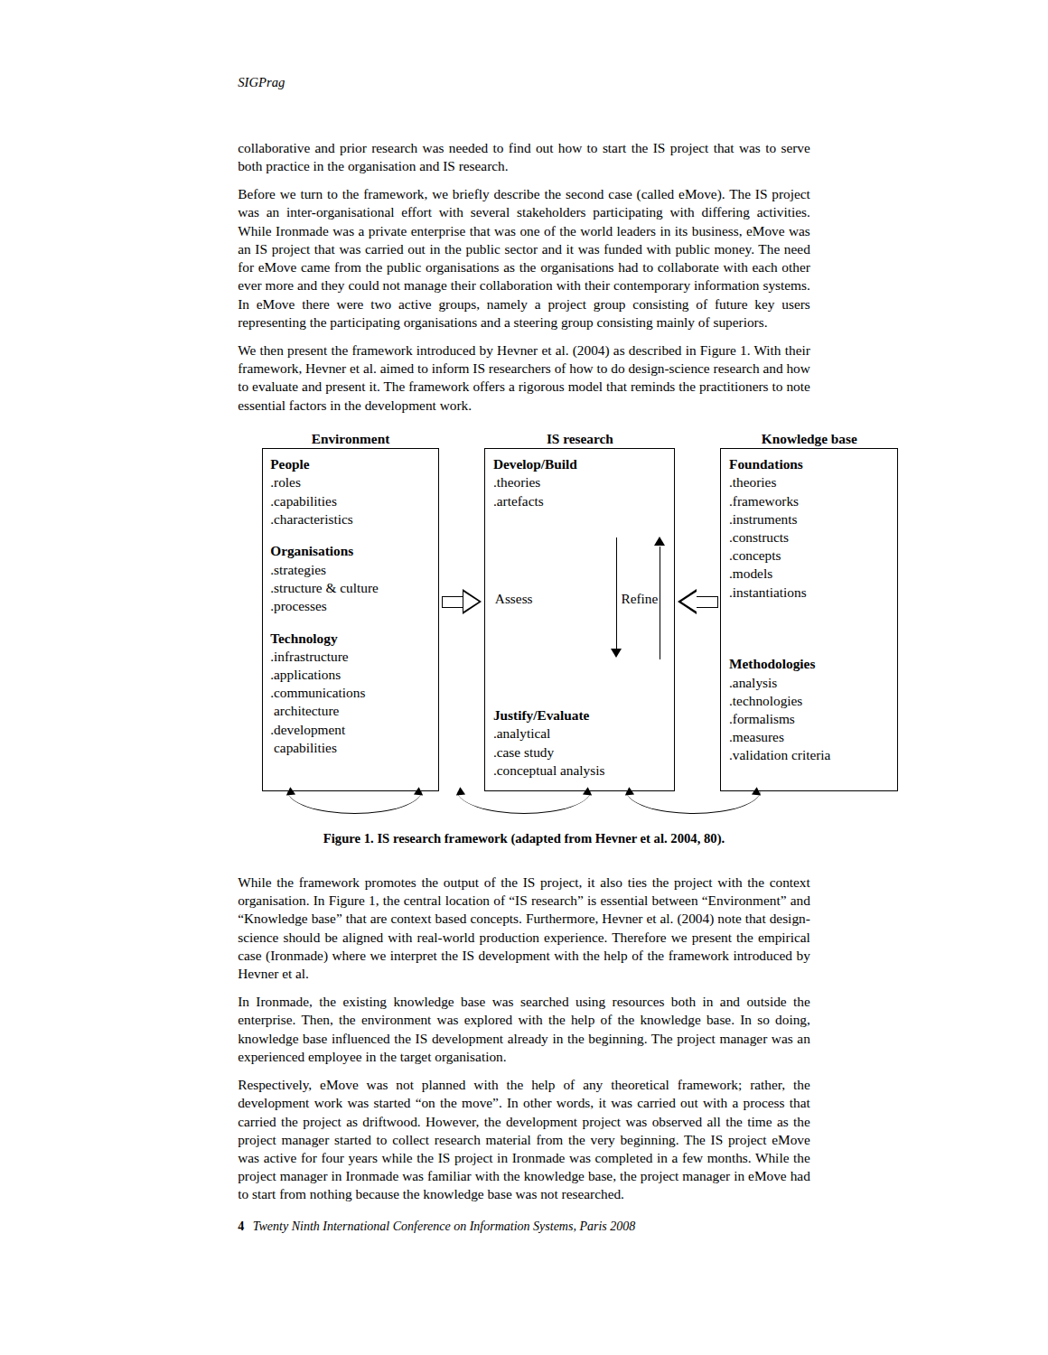SIGPrag
collaborative and prior research was needed to find out how to start the IS project that was to serve both practice in the organisation and IS research.
Before we turn to the framework, we briefly describe the second case (called eMove). The IS project was an inter-organisational effort with several stakeholders participating with differing activities. While Ironmade was a private enterprise that was one of the world leaders in its business, eMove was an IS project that was carried out in the public sector and it was funded with public money. The need for eMove came from the public organisations as the organisations had to collaborate with each other ever more and they could not manage their collaboration with their contemporary information systems. In eMove there were two active groups, namely a project group consisting of future key users representing the participating organisations and a steering group consisting mainly of superiors.
We then present the framework introduced by Hevner et al. (2004) as described in Figure 1. With their framework, Hevner et al. aimed to inform IS researchers of how to do design-science research and how to evaluate and present it. The framework offers a rigorous model that reminds the practitioners to note essential factors in the development work.
| Environment | | IS research | | Knowledge base |
| People .roles .capabilities .characteristics Organisations .strategies .structure & culture .processes Technology .infrastructure .applications .communications architecture .development capabilities | | Develop/Build .theories .artefacts Assess Refine Justify/Evaluate .analytical .case study .conceptual analysis | | Foundations .theories .frameworks .instruments .constructs .concepts .models .instantiations Methodologies .analysis .technologies .formalisms .measures .validation criteria |
Figure 1. IS research framework (adapted from Hevner et al. 2004, 80).
While the framework promotes the output of the IS project, it also ties the project with the context organisation. In Figure 1, the central location of “IS research” is essential between “Environment” and “Knowledge base” that are context based concepts. Furthermore, Hevner et al. (2004) note that design-science should be aligned with real-world production experience. Therefore we present the empirical case (Ironmade) where we interpret the IS development with the help of the framework introduced by Hevner et al.
In Ironmade, the existing knowledge base was searched using resources both in and outside the enterprise. Then, the environment was explored with the help of the knowledge base. In so doing, knowledge base influenced the IS development already in the beginning. The project manager was an experienced employee in the target organisation.
Respectively, eMove was not planned with the help of any theoretical framework; rather, the development work was started “on the move”. In other words, it was carried out with a process that carried the project as driftwood. However, the development project was observed all the time as the project manager started to collect research material from the very beginning. The IS project eMove was active for four years while the IS project in Ironmade was completed in a few months. While the project manager in Ironmade was familiar with the knowledge base, the project manager in eMove had to start from nothing because the knowledge base was not researched.
4 Twenty Ninth International Conference on Information Systems, Paris 2008